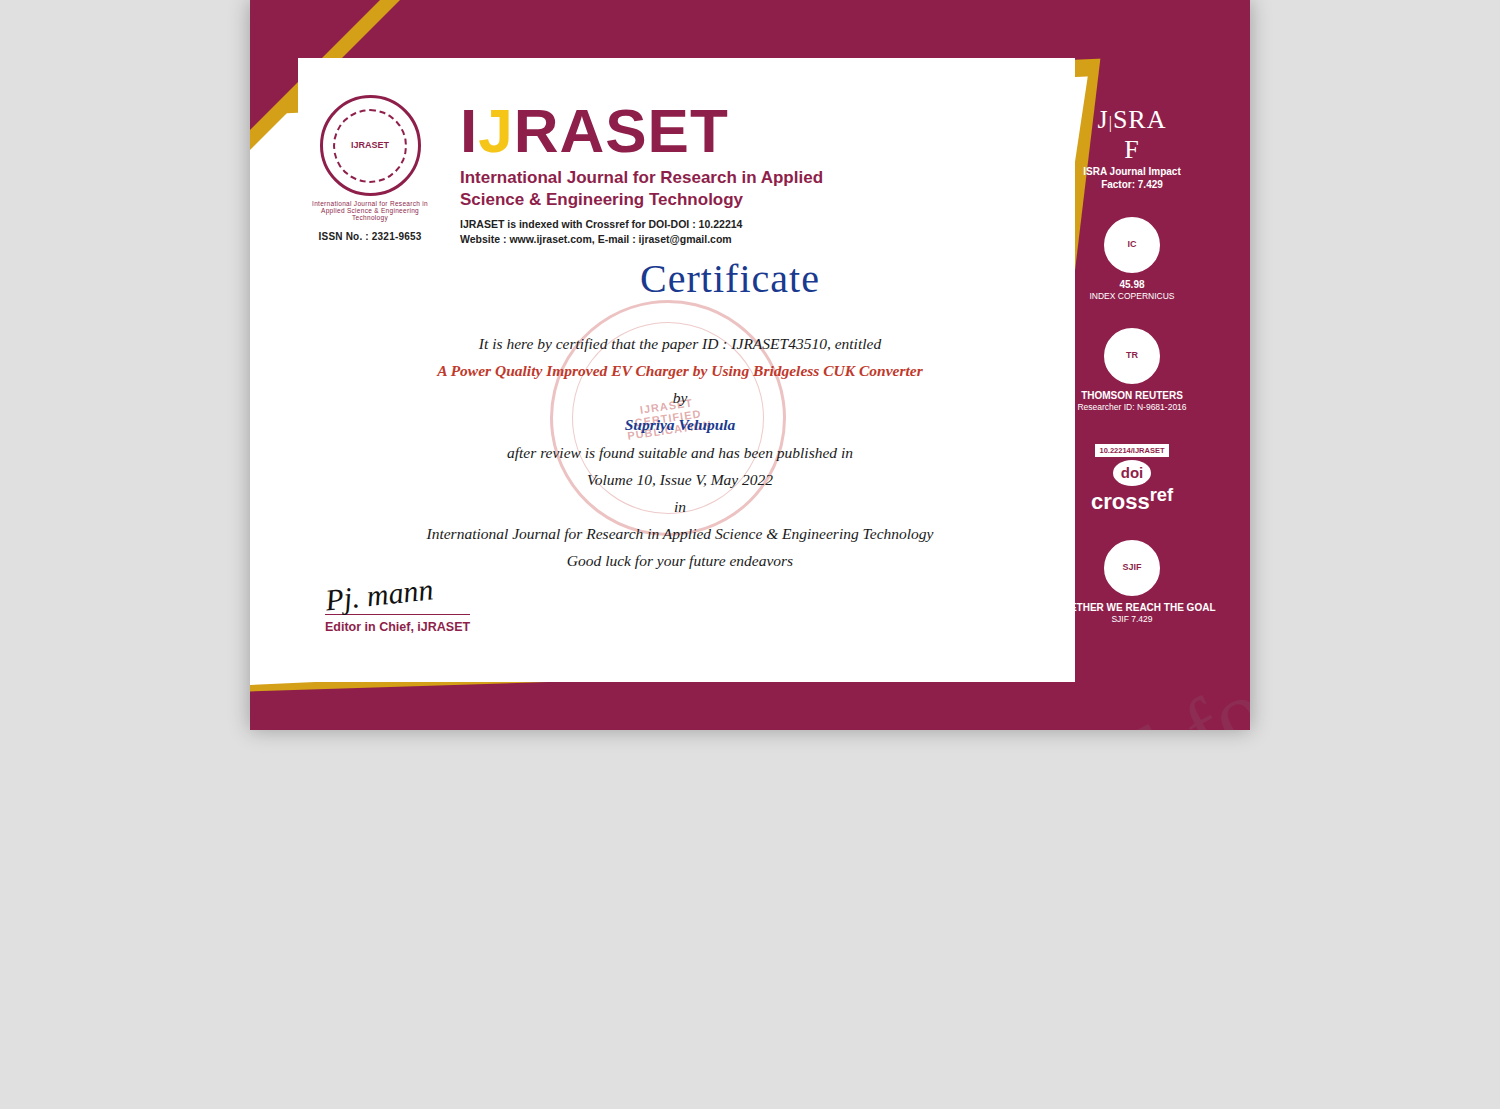International Journal for Research in Applied Science & Engineering Technology
IJRASET
International Journal for Research in Applied Science & Engineering Technology
ISSN No. : 2321-9653
IJRASET
International Journal for Research in Applied
Science & Engineering Technology
IJRASET is indexed with Crossref for DOI-DOI : 10.22214
Website : www.ijraset.com, E-mail : ijraset@gmail.com
Certificate
IJRASET
CERTIFIED
PUBLICATION
It is here by certified that the paper ID : IJRASET43510, entitled
A Power Quality Improved EV Charger by Using Bridgeless CUK Converter
by
Supriya Velupula
after review is found suitable and has been published in
Volume 10, Issue V, May 2022
in
International Journal for Research in Applied Science & Engineering Technology
Good luck for your future endeavors
Pj. mann
Editor in Chief, iJRASET
J|SRA
F
ISRA Journal Impact
Factor: 7.429
IC
45.98
INDEX COPERNICUS
TR
THOMSON REUTERS
Researcher ID: N-9681-2016
10.22214/IJRASET
doi
crossref
SJIF
TOGETHER WE REACH THE GOAL
SJIF 7.429